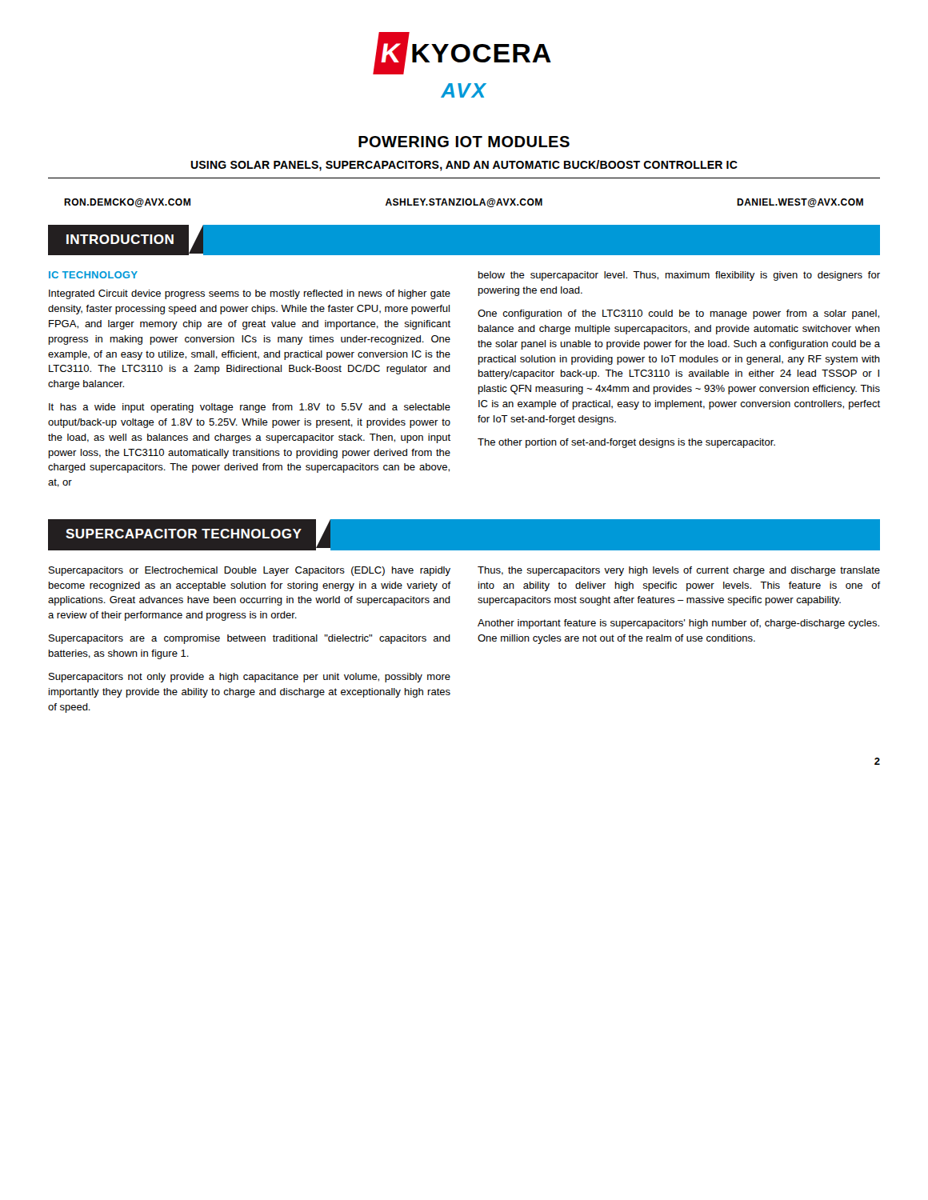KKYOCERA
AVX
Powering IoT Modules
Using Solar Panels, Supercapacitors, and an Automatic Buck/Boost Controller IC
RON.DEMCKO@AVX.COM ASHLEY.STANZIOLA@AVX.COM DANIEL.WEST@AVX.COM
Introduction
IC Technology
Integrated Circuit device progress seems to be mostly reflected in news of higher gate density, faster processing speed and power chips. While the faster CPU, more powerful FPGA, and larger memory chip are of great value and importance, the significant progress in making power conversion ICs is many times under-recognized. One example, of an easy to utilize, small, efficient, and practical power conversion IC is the LTC3110. The LTC3110 is a 2amp Bidirectional Buck-Boost DC/DC regulator and charge balancer.
It has a wide input operating voltage range from 1.8V to 5.5V and a selectable output/back-up voltage of 1.8V to 5.25V. While power is present, it provides power to the load, as well as balances and charges a supercapacitor stack. Then, upon input power loss, the LTC3110 automatically transitions to providing power derived from the charged supercapacitors. The power derived from the supercapacitors can be above, at, or
below the supercapacitor level. Thus, maximum flexibility is given to designers for powering the end load.
One configuration of the LTC3110 could be to manage power from a solar panel, balance and charge multiple supercapacitors, and provide automatic switchover when the solar panel is unable to provide power for the load. Such a configuration could be a practical solution in providing power to IoT modules or in general, any RF system with battery/capacitor back-up. The LTC3110 is available in either 24 lead TSSOP or I plastic QFN measuring ~ 4x4mm and provides ~ 93% power conversion efficiency. This IC is an example of practical, easy to implement, power conversion controllers, perfect for IoT set-and-forget designs.
The other portion of set-and-forget designs is the supercapacitor.
Supercapacitor Technology
Supercapacitors or Electrochemical Double Layer Capacitors (EDLC) have rapidly become recognized as an acceptable solution for storing energy in a wide variety of applications. Great advances have been occurring in the world of supercapacitors and a review of their performance and progress is in order.
Supercapacitors are a compromise between traditional "dielectric" capacitors and batteries, as shown in figure 1.
Supercapacitors not only provide a high capacitance per unit volume, possibly more importantly they provide the ability to charge and discharge at exceptionally high rates of speed.
Thus, the supercapacitors very high levels of current charge and discharge translate into an ability to deliver high specific power levels. This feature is one of supercapacitors most sought after features – massive specific power capability.
Another important feature is supercapacitors' high number of, charge-discharge cycles. One million cycles are not out of the realm of use conditions.
2